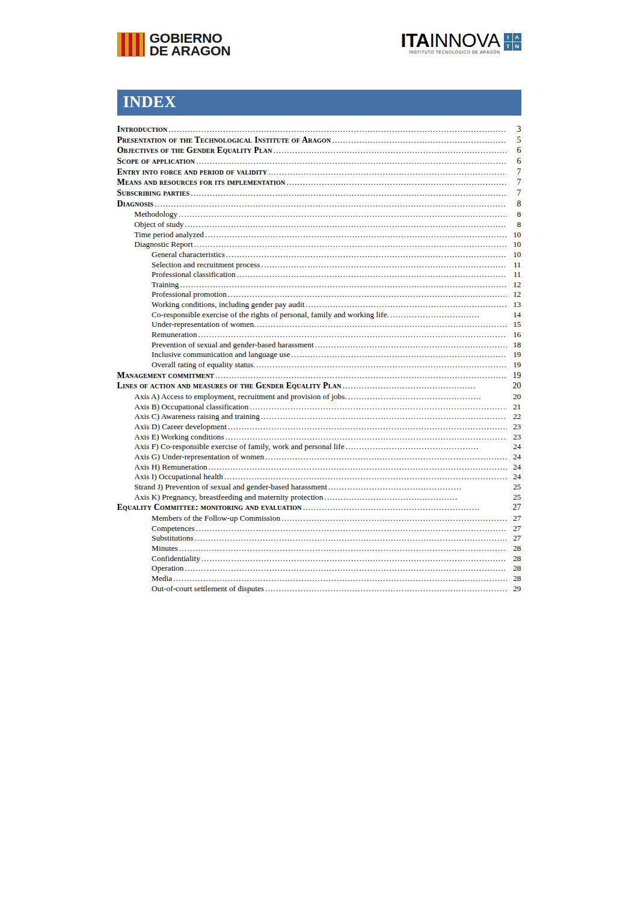GOBIERNO
DE ARAGON
ITAINNOVA
INSTITUTO TECNOLÓGICO DE ARAGÓN
IA TN
INDEX
Introduction................................................................................................................................................................. 3
Presentation of the Technological Institute of Aragon................................................................. 5
Objectives of the Gender Equality Plan......................................................................................................... 6
Scope of application................................................................................................................................................. 6
Entry into force and period of validity.......................................................................................................... 7
Means and resources for its implementation............................................................................................. 7
Subscribing parties................................................................................................................................................... 7
Diagnosis................................................................................................................................................................................. 8
Methodology................................................................................................................................................................. 8
Object of study............................................................................................................................................................. 8
Time period analyzed............................................................................................................................................. 10
Diagnostic Report..................................................................................................................................................... 10
General characteristics................................................................................................................................. 10
Selection and recruitment process............................................................................................................. 11
Professional classification............................................................................................................................. 11
Training................................................................................................................................................................. 12
Professional promotion................................................................................................................................. 12
Working conditions, including gender pay audit................................................................................. 13
Co-responsible exercise of the rights of personal, family and working life.................................. 14
Under-representation of women.................................................................................................................. 15
Remuneration................................................................................................................................................. 16
Prevention of sexual and gender-based harassment............................................................................. 18
Inclusive communication and language use............................................................................................. 19
Overall rating of equality status.................................................................................................................. 19
Management commitment................................................................................................................................. 19
Lines of action and measures of the Gender Equality Plan................................................. 20
Axis A) Access to employment, recruitment and provision of jobs.................................................. 20
Axis B) Occupational classification............................................................................................................. 21
Axis C) Awareness raising and training................................................................................................. 22
Axis D) Career development................................................................................................................................. 23
Axis E) Working conditions................................................................................................................................. 23
Axis F) Co-responsible exercise of family, work and personal life................................................. 24
Axis G) Under-representation of women................................................................................................. 24
Axis H) Remuneration................................................................................................................................................. 24
Axis I) Occupational health................................................................................................................................. 24
Strand J) Prevention of sexual and gender-based harassment................................................. 25
Axis K) Pregnancy, breastfeeding and maternity protection................................................. 25
Equality Committee: monitoring and evaluation................................................................. 27
Members of the Follow-up Commission................................................................................................. 27
Competences................................................................................................................................................................. 27
Substitutions................................................................................................................................................................. 27
Minutes................................................................................................................................................................. 28
Confidentiality................................................................................................................................................. 28
Operation................................................................................................................................................................. 28
Media................................................................................................................................................................. 28
Out-of-court settlement of disputes................................................................................................. 29